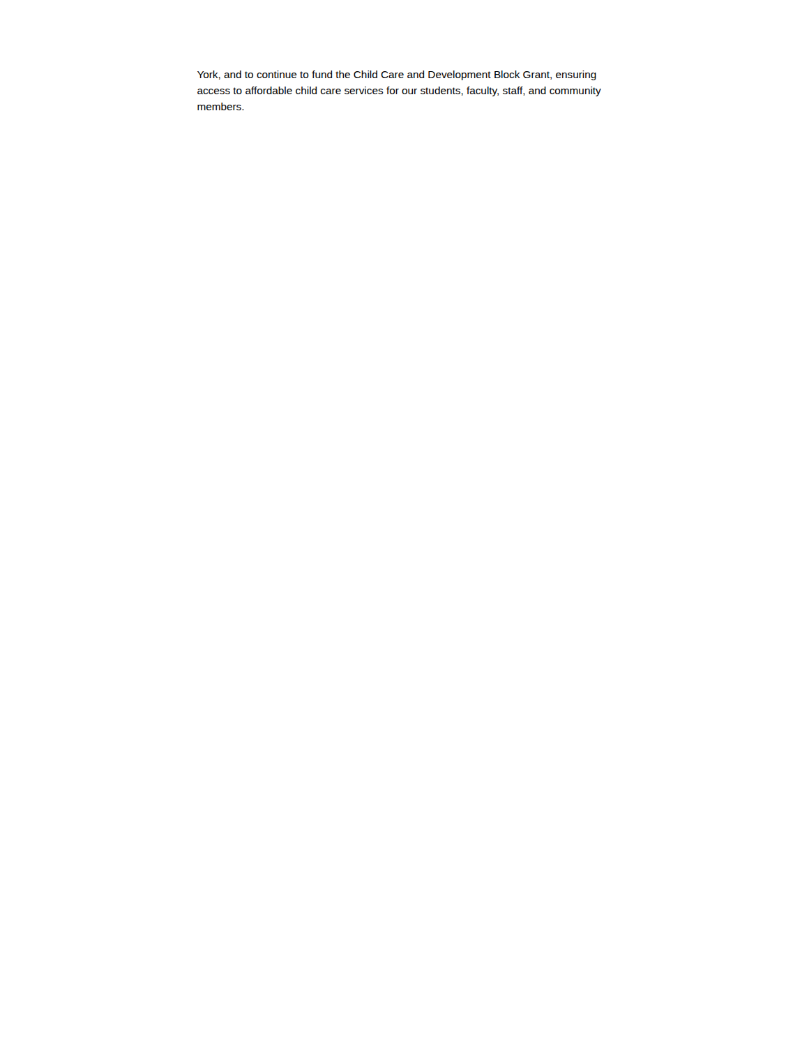York, and to continue to fund the Child Care and Development Block Grant, ensuring access to affordable child care services for our students, faculty, staff, and community members.